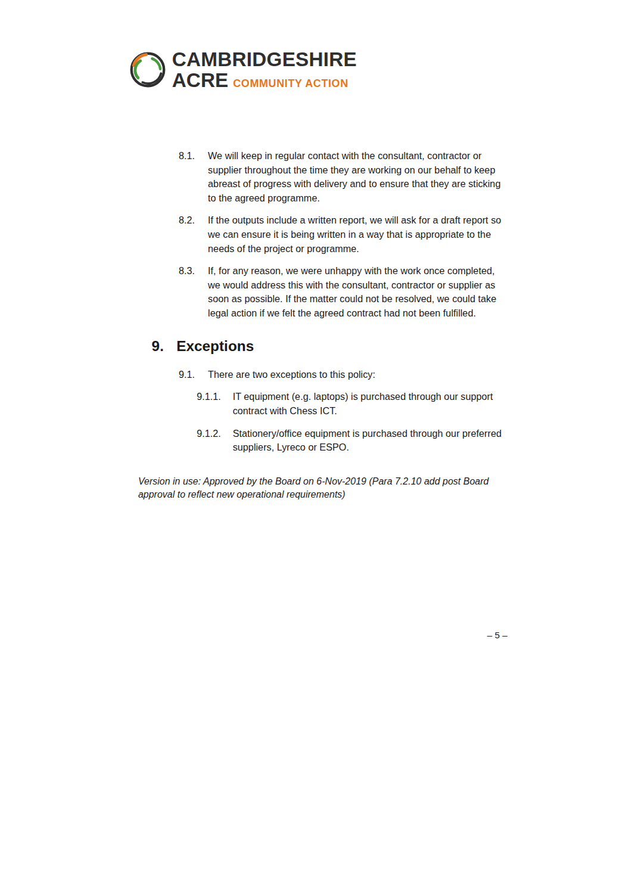CAMBRIDGESHIRE ACRE COMMUNITY ACTION
8.1. We will keep in regular contact with the consultant, contractor or supplier throughout the time they are working on our behalf to keep abreast of progress with delivery and to ensure that they are sticking to the agreed programme.
8.2. If the outputs include a written report, we will ask for a draft report so we can ensure it is being written in a way that is appropriate to the needs of the project or programme.
8.3. If, for any reason, we were unhappy with the work once completed, we would address this with the consultant, contractor or supplier as soon as possible. If the matter could not be resolved, we could take legal action if we felt the agreed contract had not been fulfilled.
9. Exceptions
9.1. There are two exceptions to this policy:
9.1.1. IT equipment (e.g. laptops) is purchased through our support contract with Chess ICT.
9.1.2. Stationery/office equipment is purchased through our preferred suppliers, Lyreco or ESPO.
Version in use: Approved by the Board on 6-Nov-2019 (Para 7.2.10 add post Board approval to reflect new operational requirements)
– 5 –